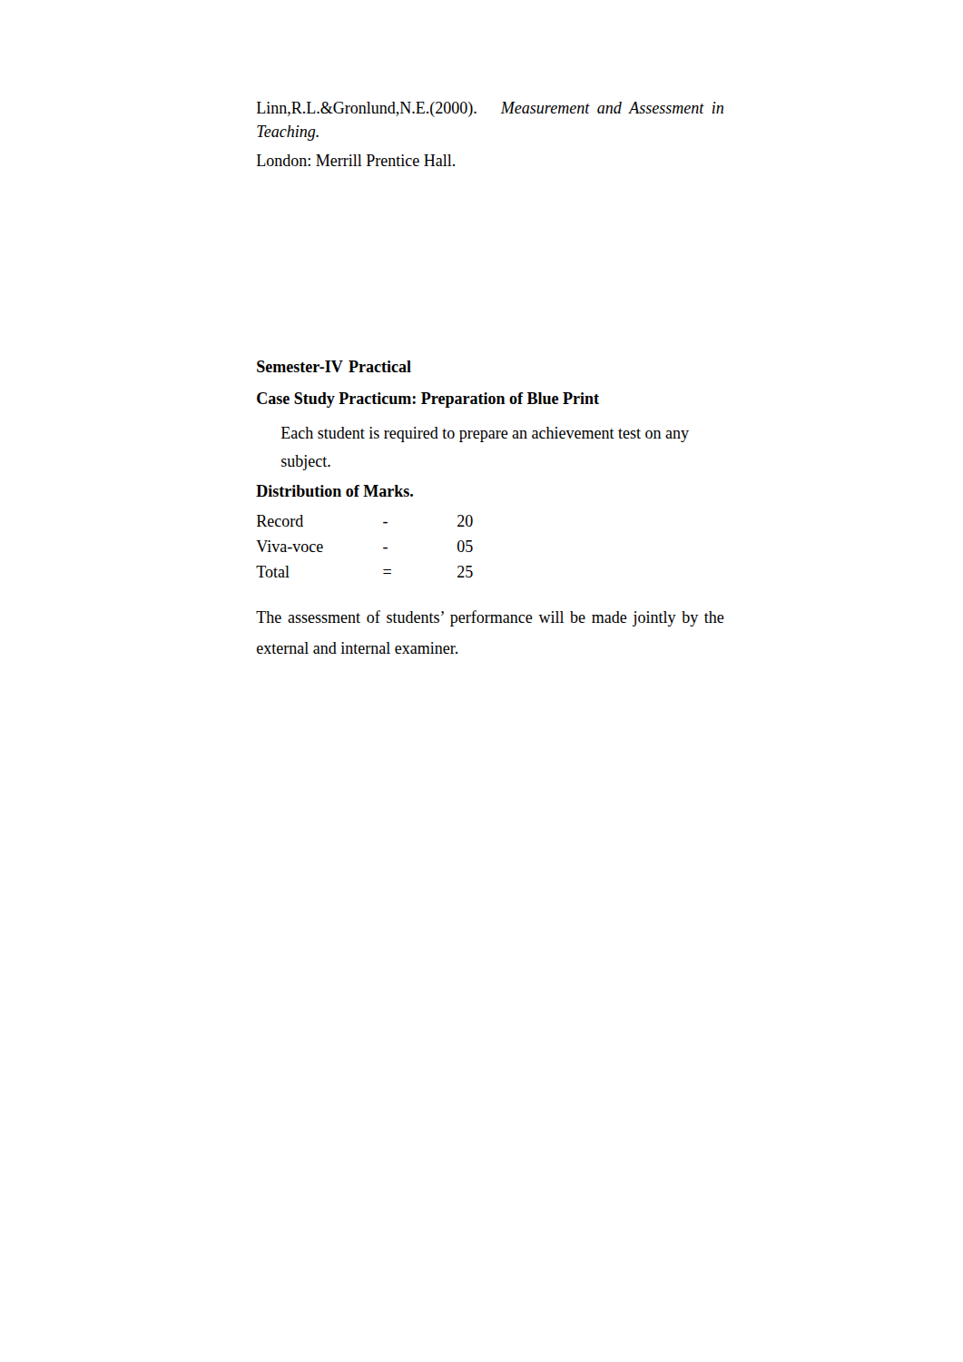Linn,R.L.&Gronlund,N.E.(2000). Measurement and Assessment in Teaching.
London: Merrill Prentice Hall.
Semester-IV Practical
Case Study Practicum: Preparation of Blue Print
Each student is required to prepare an achievement test on any
subject.
Distribution of Marks.
| Record | - | 20 |
| Viva-voce | - | 05 |
| Total | = | 25 |
The assessment of students’ performance will be made jointly by the external and internal examiner.